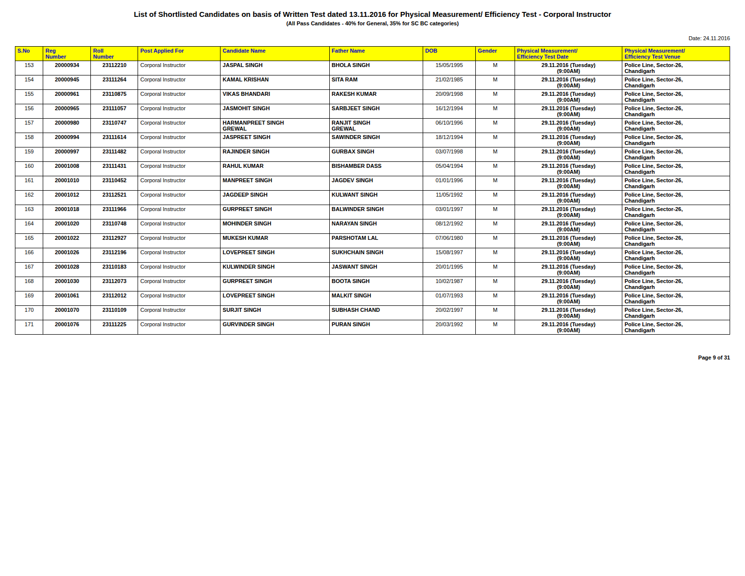List of Shortlisted Candidates on basis of Written Test dated 13.11.2016 for Physical Measurement/ Efficiency Test - Corporal Instructor
(All Pass Candidates - 40% for General, 35% for SC BC categories)
Date: 24.11.2016
| S.No | Reg Number | Roll Number | Post Applied For | Candidate Name | Father Name | DOB | Gender | Physical Measurement/ Efficiency Test Date | Physical Measurement/ Efficiency Test Venue |
| --- | --- | --- | --- | --- | --- | --- | --- | --- | --- |
| 153 | 20000934 | 23112210 | Corporal Instructor | JASPAL SINGH | BHOLA SINGH | 15/05/1995 | M | 29.11.2016 (Tuesday) (9:00AM) | Police Line, Sector-26, Chandigarh |
| 154 | 20000945 | 23111264 | Corporal Instructor | KAMAL KRISHAN | SITA RAM | 21/02/1985 | M | 29.11.2016 (Tuesday) (9:00AM) | Police Line, Sector-26, Chandigarh |
| 155 | 20000961 | 23110875 | Corporal Instructor | VIKAS BHANDARI | RAKESH KUMAR | 20/09/1998 | M | 29.11.2016 (Tuesday) (9:00AM) | Police Line, Sector-26, Chandigarh |
| 156 | 20000965 | 23111057 | Corporal Instructor | JASMOHIT SINGH | SARBJEET SINGH | 16/12/1994 | M | 29.11.2016 (Tuesday) (9:00AM) | Police Line, Sector-26, Chandigarh |
| 157 | 20000980 | 23110747 | Corporal Instructor | HARMANPREET SINGH GREWAL | RANJIT SINGH GREWAL | 06/10/1996 | M | 29.11.2016 (Tuesday) (9:00AM) | Police Line, Sector-26, Chandigarh |
| 158 | 20000994 | 23111614 | Corporal Instructor | JASPREET SINGH | SAWINDER SINGH | 18/12/1994 | M | 29.11.2016 (Tuesday) (9:00AM) | Police Line, Sector-26, Chandigarh |
| 159 | 20000997 | 23111482 | Corporal Instructor | RAJINDER SINGH | GURBAX SINGH | 03/07/1998 | M | 29.11.2016 (Tuesday) (9:00AM) | Police Line, Sector-26, Chandigarh |
| 160 | 20001008 | 23111431 | Corporal Instructor | RAHUL KUMAR | BISHAMBER DASS | 05/04/1994 | M | 29.11.2016 (Tuesday) (9:00AM) | Police Line, Sector-26, Chandigarh |
| 161 | 20001010 | 23110452 | Corporal Instructor | MANPREET SINGH | JAGDEV SINGH | 01/01/1996 | M | 29.11.2016 (Tuesday) (9:00AM) | Police Line, Sector-26, Chandigarh |
| 162 | 20001012 | 23112521 | Corporal Instructor | JAGDEEP SINGH | KULWANT SINGH | 11/05/1992 | M | 29.11.2016 (Tuesday) (9:00AM) | Police Line, Sector-26, Chandigarh |
| 163 | 20001018 | 23111966 | Corporal Instructor | GURPREET SINGH | BALWINDER SINGH | 03/01/1997 | M | 29.11.2016 (Tuesday) (9:00AM) | Police Line, Sector-26, Chandigarh |
| 164 | 20001020 | 23110748 | Corporal Instructor | MOHINDER SINGH | NARAYAN SINGH | 08/12/1992 | M | 29.11.2016 (Tuesday) (9:00AM) | Police Line, Sector-26, Chandigarh |
| 165 | 20001022 | 23112927 | Corporal Instructor | MUKESH KUMAR | PARSHOTAM LAL | 07/06/1980 | M | 29.11.2016 (Tuesday) (9:00AM) | Police Line, Sector-26, Chandigarh |
| 166 | 20001026 | 23112196 | Corporal Instructor | LOVEPREET SINGH | SUKHCHAIN SINGH | 15/08/1997 | M | 29.11.2016 (Tuesday) (9:00AM) | Police Line, Sector-26, Chandigarh |
| 167 | 20001028 | 23110183 | Corporal Instructor | KULWINDER SINGH | JASWANT SINGH | 20/01/1995 | M | 29.11.2016 (Tuesday) (9:00AM) | Police Line, Sector-26, Chandigarh |
| 168 | 20001030 | 23112073 | Corporal Instructor | GURPREET SINGH | BOOTA SINGH | 10/02/1987 | M | 29.11.2016 (Tuesday) (9:00AM) | Police Line, Sector-26, Chandigarh |
| 169 | 20001061 | 23112012 | Corporal Instructor | LOVEPREET SINGH | MALKIT SINGH | 01/07/1993 | M | 29.11.2016 (Tuesday) (9:00AM) | Police Line, Sector-26, Chandigarh |
| 170 | 20001070 | 23110109 | Corporal Instructor | SURJIT SINGH | SUBHASH CHAND | 20/02/1997 | M | 29.11.2016 (Tuesday) (9:00AM) | Police Line, Sector-26, Chandigarh |
| 171 | 20001076 | 23111225 | Corporal Instructor | GURVINDER SINGH | PURAN SINGH | 20/03/1992 | M | 29.11.2016 (Tuesday) (9:00AM) | Police Line, Sector-26, Chandigarh |
Page 9 of 31